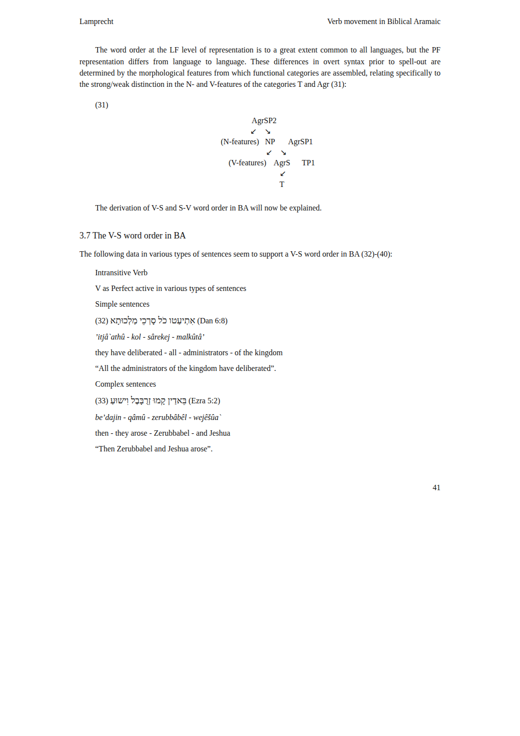Lamprecht Verb movement in Biblical Aramaic
The word order at the LF level of representation is to a great extent common to all languages, but the PF representation differs from language to language. These differences in overt syntax prior to spell-out are determined by the morphological features from which functional categories are assembled, relating specifically to the strong/weak distinction in the N- and V-features of the categories T and Agr (31):
(31)
                        AgrSP2
                       ↙    ↘
        (N-features)   NP       AgrSP1
                               ↙    ↘
            (V-features)    AgrS      TP1
                                      ↙
                                      T
The derivation of V-S and S-V word order in BA will now be explained.
3.7 The V-S word order in BA
The following data in various types of sentences seem to support a V-S word order in BA (32)-(40):
Intransitive Verb
V as Perfect active in various types of sentences
Simple sentences
(32) אִתְיעַטו כֹל סָרְכֵי מַלְכוּתָא (Dan 6:8)
’itjâ`athû - kol - sârekej - malkûtâ’
they have deliberated - all - administrators - of the kingdom
“All the administrators of the kingdom have deliberated”.
Complex sentences
(33) בֵּאדַין קָמוּ זְרֻבָּבֶל וִישוּעַ (Ezra 5:2)
be’dajin - qâmû - zerubbâbêl - wejêšûa`
then - they arose - Zerubbabel - and Jeshua
“Then Zerubbabel and Jeshua arose”.
41